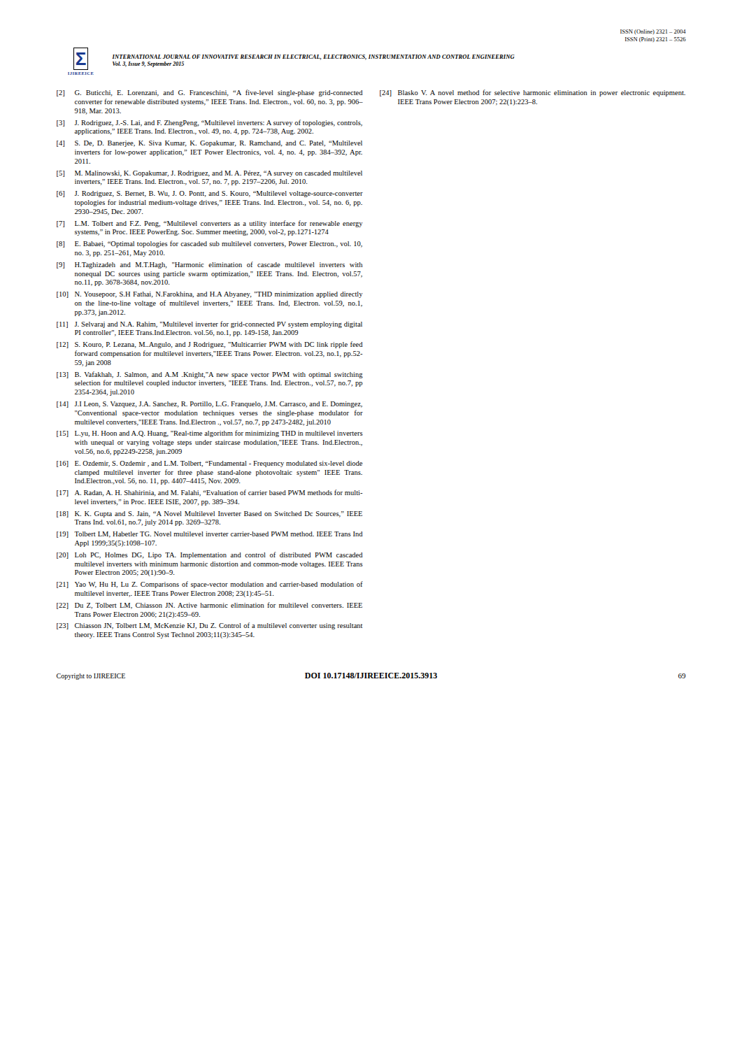ISSN (Online) 2321 – 2004
ISSN (Print) 2321 – 5526
Σ
IJIREEICE
INTERNATIONAL JOURNAL OF INNOVATIVE RESEARCH IN ELECTRICAL, ELECTRONICS, INSTRUMENTATION AND CONTROL ENGINEERING
Vol. 3, Issue 9, September 2015
[2] G. Buticchi, E. Lorenzani, and G. Franceschini, “A five-level single-phase grid-connected converter for renewable distributed systems,” IEEE Trans. Ind. Electron., vol. 60, no. 3, pp. 906–918, Mar. 2013.
[3] J. Rodriguez, J.-S. Lai, and F. ZhengPeng, “Multilevel inverters: A survey of topologies, controls, applications,” IEEE Trans. Ind. Electron., vol. 49, no. 4, pp. 724–738, Aug. 2002.
[4] S. De, D. Banerjee, K. Siva Kumar, K. Gopakumar, R. Ramchand, and C. Patel, “Multilevel inverters for low-power application,” IET Power Electronics, vol. 4, no. 4, pp. 384–392, Apr. 2011.
[5] M. Malinowski, K. Gopakumar, J. Rodriguez, and M. A. Pérez, “A survey on cascaded multilevel inverters,” IEEE Trans. Ind. Electron., vol. 57, no. 7, pp. 2197–2206, Jul. 2010.
[6] J. Rodriguez, S. Bernet, B. Wu, J. O. Pontt, and S. Kouro, “Multilevel voltage-source-converter topologies for industrial medium-voltage drives,” IEEE Trans. Ind. Electron., vol. 54, no. 6, pp. 2930–2945, Dec. 2007.
[7] L.M. Tolbert and F.Z. Peng, “Multilevel converters as a utility interface for renewable energy systems,” in Proc. IEEE PowerEng. Soc. Summer meeting, 2000, vol-2, pp.1271-1274
[8] E. Babaei, “Optimal topologies for cascaded sub multilevel converters, Power Electron., vol. 10, no. 3, pp. 251–261, May 2010.
[9] H.Taghizadeh and M.T.Hagh, "Harmonic elimination of cascade multilevel inverters with nonequal DC sources using particle swarm optimization," IEEE Trans. Ind. Electron, vol.57, no.11, pp. 3678-3684, nov.2010.
[10] N. Yousepoor, S.H Fathai, N.Farokhina, and H.A Abyaney, "THD minimization applied directly on the line-to-line voltage of multilevel inverters," IEEE Trans. Ind, Electron. vol.59, no.1, pp.373, jan.2012.
[11] J. Selvaraj and N.A. Rahim, "Multilevel inverter for grid-connected PV system employing digital PI controller", IEEE Trans.Ind.Electron. vol.56, no.1, pp. 149-158, Jan.2009
[12] S. Kouro, P. Lezana, M..Angulo, and J Rodriguez, "Multicarrier PWM with DC link ripple feed forward compensation for multilevel inverters,"IEEE Trans Power. Electron. vol.23, no.1, pp.52-59, jan 2008
[13] B. Vafakhah, J. Salmon, and A.M .Knight,"A new space vector PWM with optimal switching selection for multilevel coupled inductor inverters, "IEEE Trans. Ind. Electron., vol.57, no.7, pp 2354-2364, jul.2010
[14] J.I Leon, S. Vazquez, J.A. Sanchez, R. Portillo, L.G. Franquelo, J.M. Carrasco, and E. Domingez, "Conventional space-vector modulation techniques verses the single-phase modulator for multilevel converters,"IEEE Trans. Ind.Electron ., vol.57, no.7, pp 2473-2482, jul.2010
[15] L.yu, H. Hoon and A.Q. Huang, "Real-time algorithm for minimizing THD in multilevel inverters with unequal or varying voltage steps under staircase modulation,"IEEE Trans. Ind.Electron., vol.56, no.6, pp2249-2258, jun.2009
[16] E. Ozdemir, S. Ozdemir , and L.M. Tolbert, “Fundamental - Frequency modulated six-level diode clamped multilevel inverter for three phase stand-alone photovoltaic system" IEEE Trans. Ind.Electron.,vol. 56, no. 11, pp. 4407–4415, Nov. 2009.
[17] A. Radan, A. H. Shahirinia, and M. Falahi, “Evaluation of carrier based PWM methods for multi-level inverters,” in Proc. IEEE ISIE, 2007, pp. 389–394.
[18] K. K. Gupta and S. Jain, “A Novel Multilevel Inverter Based on Switched Dc Sources,” IEEE Trans Ind. vol.61, no.7, july 2014 pp. 3269–3278.
[19] Tolbert LM, Habetler TG. Novel multilevel inverter carrier-based PWM method. IEEE Trans Ind Appl 1999;35(5):1098–107.
[20] Loh PC, Holmes DG, Lipo TA. Implementation and control of distributed PWM cascaded multilevel inverters with minimum harmonic distortion and common-mode voltages. IEEE Trans Power Electron 2005; 20(1):90–9.
[21] Yao W, Hu H, Lu Z. Comparisons of space-vector modulation and carrier-based modulation of multilevel inverter,. IEEE Trans Power Electron 2008; 23(1):45–51.
[22] Du Z, Tolbert LM, Chiasson JN. Active harmonic elimination for multilevel converters. IEEE Trans Power Electron 2006; 21(2):459–69.
[23] Chiasson JN, Tolbert LM, McKenzie KJ, Du Z. Control of a multilevel converter using resultant theory. IEEE Trans Control Syst Technol 2003;11(3):345–54.
[24] Blasko V. A novel method for selective harmonic elimination in power electronic equipment. IEEE Trans Power Electron 2007; 22(1):223–8.
Copyright to IJIREEICE
DOI 10.17148/IJIREEICE.2015.3913
69